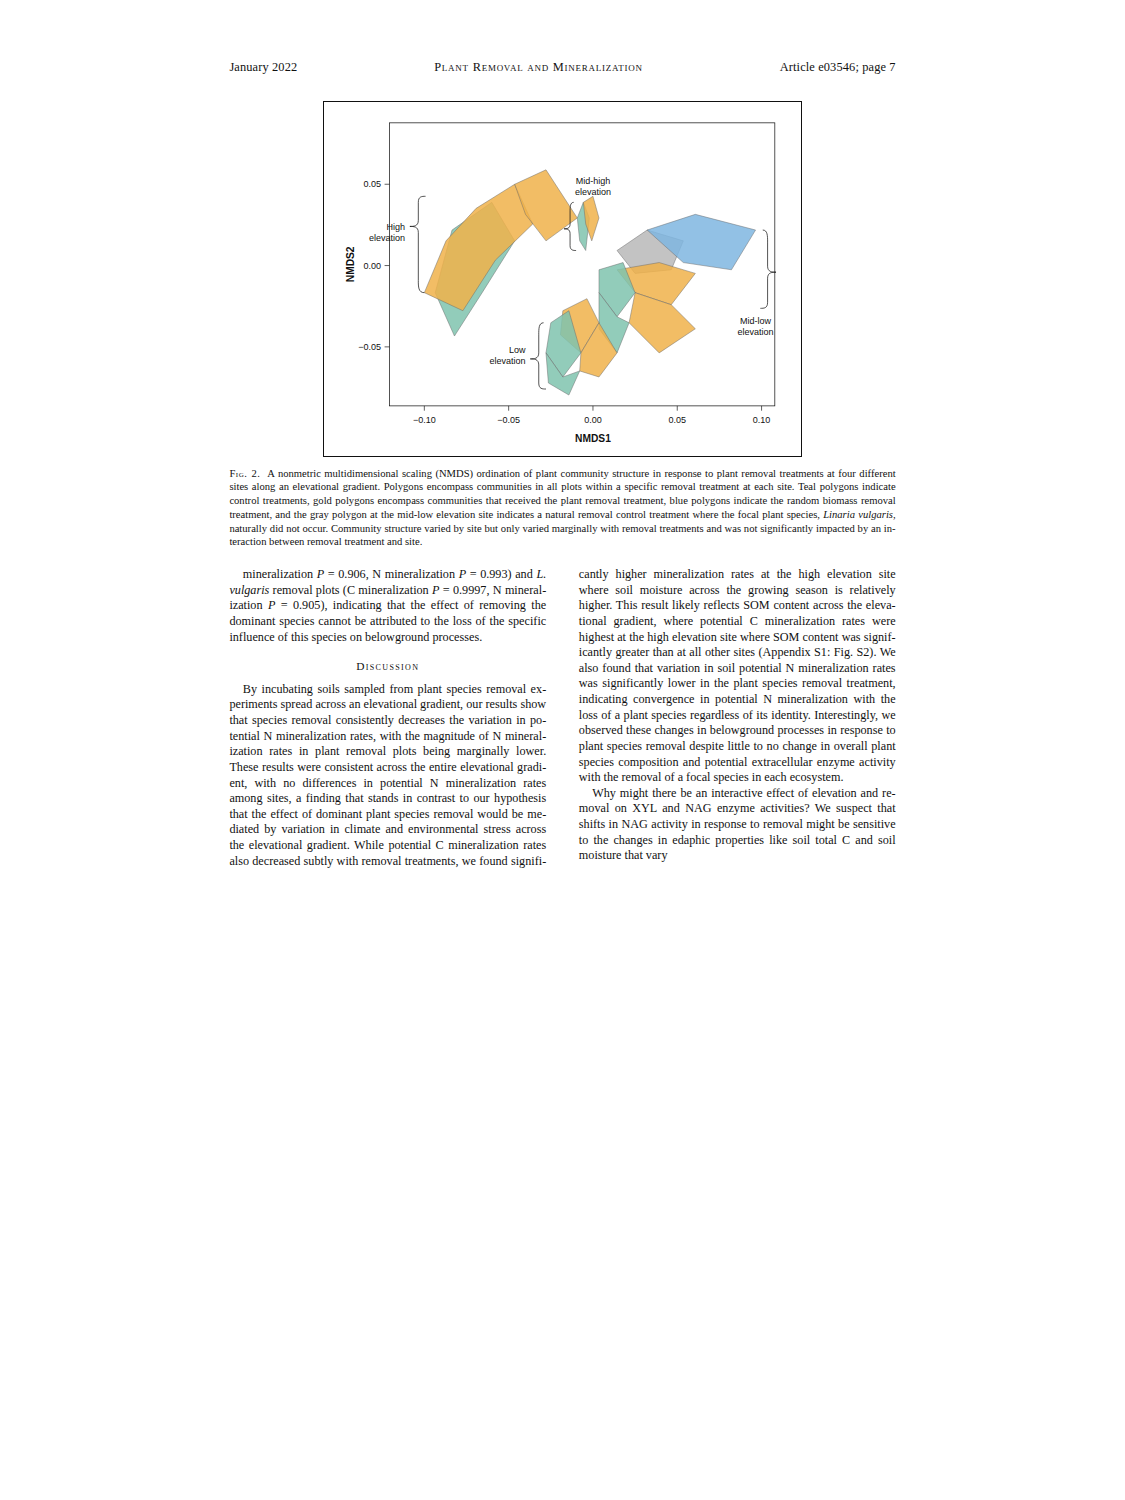January 2022
Plant Removal and Mineralization
Article e03546; page 7
0.05 0.00 −0.05 −0.10 −0.05 0.00 0.05 0.10 NMDS1 NMDS2 High elevation Mid-high elevation Mid-low elevation Low elevation
Fig. 2. A nonmetric multidimensional scaling (NMDS) ordination of plant community structure in response to plant removal treatments at four different sites along an elevational gradient. Polygons encompass communities in all plots within a specific removal treatment at each site. Teal polygons indicate control treatments, gold polygons encompass communities that received the plant removal treatment, blue polygons indicate the random biomass removal treatment, and the gray polygon at the mid-low elevation site indicates a natural removal control treatment where the focal plant species, Linaria vulgaris, naturally did not occur. Community structure varied by site but only varied marginally with removal treatments and was not significantly impacted by an interaction between removal treatment and site.
mineralization P = 0.906, N mineralization P = 0.993) and L. vulgaris removal plots (C mineralization P = 0.9997, N mineralization P = 0.905), indicating that the effect of removing the dominant species cannot be attributed to the loss of the specific influence of this species on belowground processes.
Discussion
By incubating soils sampled from plant species removal experiments spread across an elevational gradient, our results show that species removal consistently decreases the variation in potential N mineralization rates, with the magnitude of N mineralization rates in plant removal plots being marginally lower. These results were consistent across the entire elevational gradient, with no differences in potential N mineralization rates among sites, a finding that stands in contrast to our hypothesis that the effect of dominant plant species removal would be mediated by variation in climate and environmental stress across the elevational gradient. While potential C mineralization rates also decreased subtly with removal treatments, we found significantly higher mineralization rates at the high elevation site where soil moisture across the growing season is relatively higher. This result likely reflects SOM content across the elevational gradient, where potential C mineralization rates were highest at the high elevation site where SOM content was significantly greater than at all other sites (Appendix S1: Fig. S2). We also found that variation in soil potential N mineralization rates was significantly lower in the plant species removal treatment, indicating convergence in potential N mineralization with the loss of a plant species regardless of its identity. Interestingly, we observed these changes in belowground processes in response to plant species removal despite little to no change in overall plant species composition and potential extracellular enzyme activity with the removal of a focal species in each ecosystem.
Why might there be an interactive effect of elevation and removal on XYL and NAG enzyme activities? We suspect that shifts in NAG activity in response to removal might be sensitive to the changes in edaphic properties like soil total C and soil moisture that vary